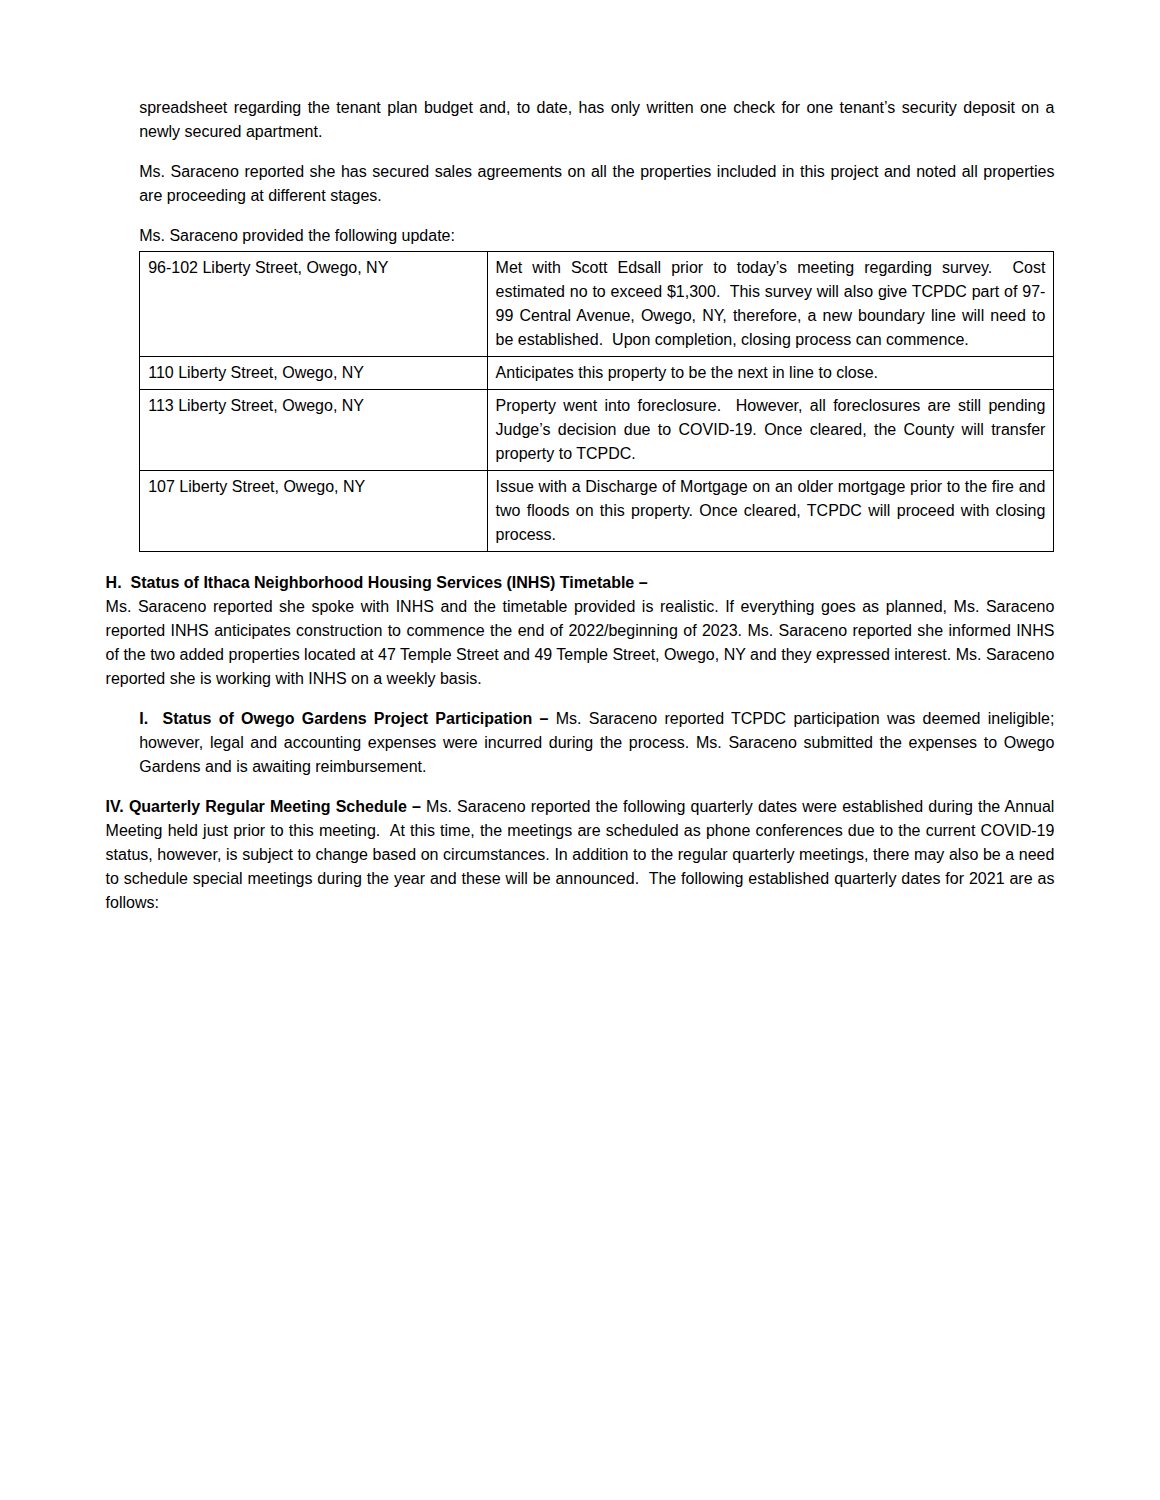spreadsheet regarding the tenant plan budget and, to date, has only written one check for one tenant’s security deposit on a newly secured apartment.
Ms. Saraceno reported she has secured sales agreements on all the properties included in this project and noted all properties are proceeding at different stages.
Ms. Saraceno provided the following update:
| 96-102 Liberty Street, Owego, NY | Met with Scott Edsall prior to today’s meeting regarding survey. Cost estimated no to exceed $1,300. This survey will also give TCPDC part of 97-99 Central Avenue, Owego, NY, therefore, a new boundary line will need to be established. Upon completion, closing process can commence. |
| 110 Liberty Street, Owego, NY | Anticipates this property to be the next in line to close. |
| 113 Liberty Street, Owego, NY | Property went into foreclosure. However, all foreclosures are still pending Judge’s decision due to COVID-19. Once cleared, the County will transfer property to TCPDC. |
| 107 Liberty Street, Owego, NY | Issue with a Discharge of Mortgage on an older mortgage prior to the fire and two floods on this property. Once cleared, TCPDC will proceed with closing process. |
H. Status of Ithaca Neighborhood Housing Services (INHS) Timetable –
Ms. Saraceno reported she spoke with INHS and the timetable provided is realistic. If everything goes as planned, Ms. Saraceno reported INHS anticipates construction to commence the end of 2022/beginning of 2023. Ms. Saraceno reported she informed INHS of the two added properties located at 47 Temple Street and 49 Temple Street, Owego, NY and they expressed interest. Ms. Saraceno reported she is working with INHS on a weekly basis.
I. Status of Owego Gardens Project Participation – Ms. Saraceno reported TCPDC participation was deemed ineligible; however, legal and accounting expenses were incurred during the process. Ms. Saraceno submitted the expenses to Owego Gardens and is awaiting reimbursement.
IV. Quarterly Regular Meeting Schedule – Ms. Saraceno reported the following quarterly dates were established during the Annual Meeting held just prior to this meeting. At this time, the meetings are scheduled as phone conferences due to the current COVID-19 status, however, is subject to change based on circumstances. In addition to the regular quarterly meetings, there may also be a need to schedule special meetings during the year and these will be announced. The following established quarterly dates for 2021 are as follows: